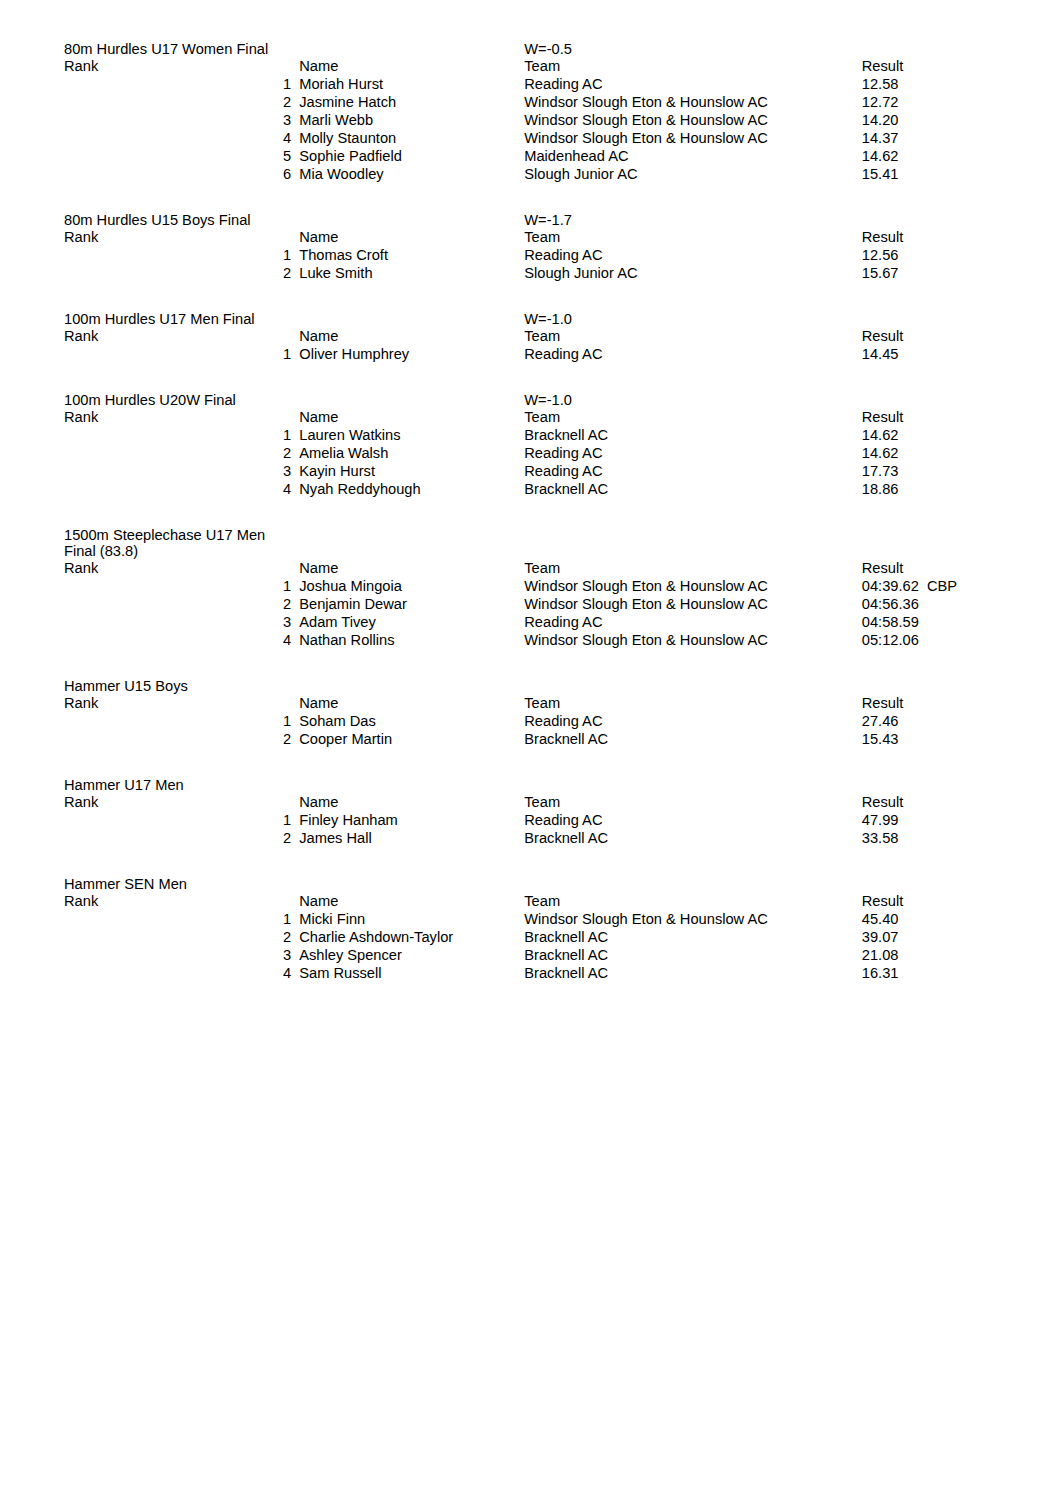| 80m Hurdles U17 Women Final | | W=-0.5 | |
| Rank | Name | Team | Result |
| | 1 | Moriah Hurst | Reading AC | 12.58 |
| | 2 | Jasmine Hatch | Windsor Slough Eton & Hounslow AC | 12.72 |
| | 3 | Marli Webb | Windsor Slough Eton & Hounslow AC | 14.20 |
| | 4 | Molly Staunton | Windsor Slough Eton & Hounslow AC | 14.37 |
| | 5 | Sophie Padfield | Maidenhead AC | 14.62 |
| | 6 | Mia Woodley | Slough Junior AC | 15.41 |
| 80m Hurdles U15 Boys Final | | W=-1.7 | |
| Rank | Name | Team | Result |
| | 1 | Thomas Croft | Reading AC | 12.56 |
| | 2 | Luke Smith | Slough Junior AC | 15.67 |
| 100m Hurdles U17 Men Final | | W=-1.0 | |
| Rank | Name | Team | Result |
| | 1 | Oliver Humphrey | Reading AC | 14.45 |
| 100m Hurdles U20W Final | | W=-1.0 | |
| Rank | Name | Team | Result |
| | 1 | Lauren Watkins | Bracknell AC | 14.62 |
| | 2 | Amelia Walsh | Reading AC | 14.62 |
| | 3 | Kayin Hurst | Reading AC | 17.73 |
| | 4 | Nyah Reddyhough | Bracknell AC | 18.86 |
| 1500m Steeplechase U17 Men Final (83.8) | | | |
| Rank | Name | Team | Result |
| | 1 | Joshua Mingoia | Windsor Slough Eton & Hounslow AC | 04:39.62 CBP |
| | 2 | Benjamin Dewar | Windsor Slough Eton & Hounslow AC | 04:56.36 |
| | 3 | Adam Tivey | Reading AC | 04:58.59 |
| | 4 | Nathan Rollins | Windsor Slough Eton & Hounslow AC | 05:12.06 |
| Hammer U15 Boys | | | |
| Rank | Name | Team | Result |
| | 1 | Soham Das | Reading AC | 27.46 |
| | 2 | Cooper Martin | Bracknell AC | 15.43 |
| Hammer U17 Men | | | |
| Rank | Name | Team | Result |
| | 1 | Finley Hanham | Reading AC | 47.99 |
| | 2 | James Hall | Bracknell AC | 33.58 |
| Hammer SEN Men | | | |
| Rank | Name | Team | Result |
| | 1 | Micki Finn | Windsor Slough Eton & Hounslow AC | 45.40 |
| | 2 | Charlie Ashdown-Taylor | Bracknell AC | 39.07 |
| | 3 | Ashley Spencer | Bracknell AC | 21.08 |
| | 4 | Sam Russell | Bracknell AC | 16.31 |